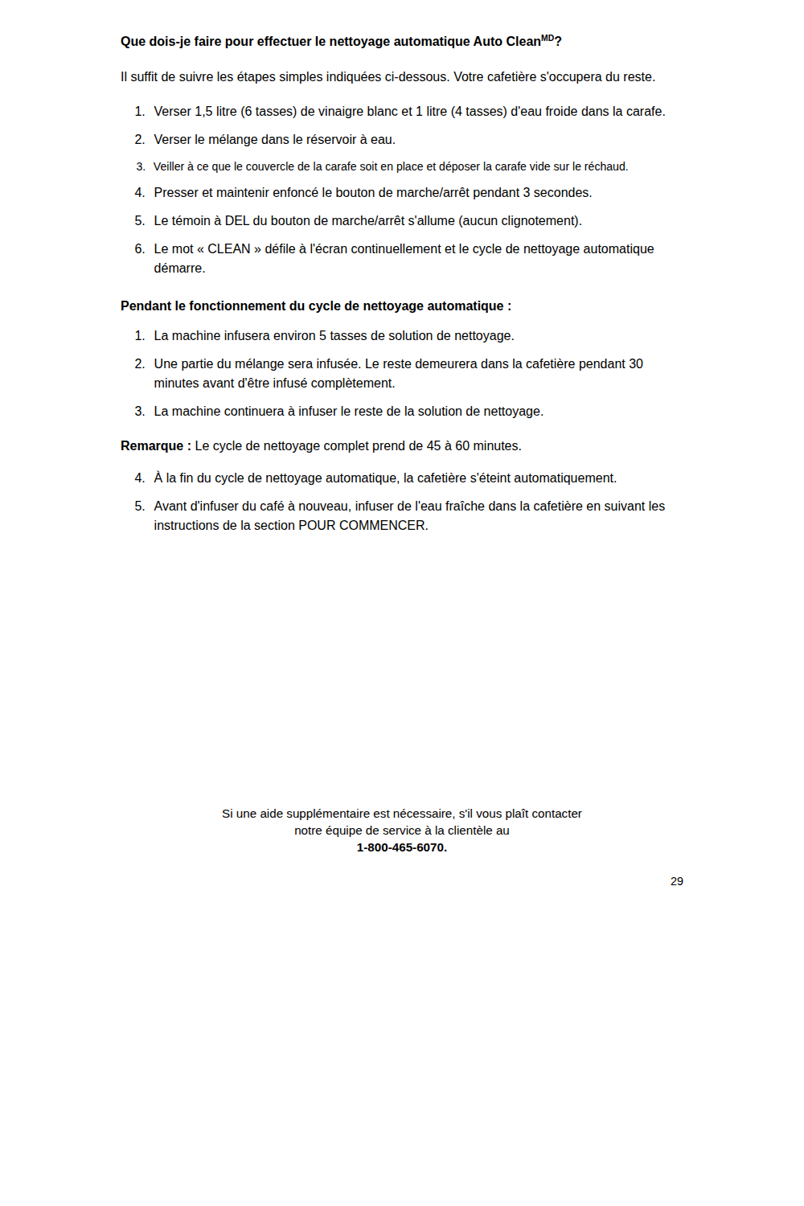Que dois-je faire pour effectuer le nettoyage automatique Auto CleanMD?
Il suffit de suivre les étapes simples indiquées ci-dessous. Votre cafetière s'occupera du reste.
Verser 1,5 litre (6 tasses) de vinaigre blanc et 1 litre (4 tasses) d'eau froide dans la carafe.
Verser le mélange dans le réservoir à eau.
Veiller à ce que le couvercle de la carafe soit en place et déposer la carafe vide sur le réchaud.
Presser et maintenir enfoncé le bouton de marche/arrêt pendant 3 secondes.
Le témoin à DEL du bouton de marche/arrêt s'allume (aucun clignotement).
Le mot « CLEAN » défile à l'écran continuellement et le cycle de nettoyage automatique démarre.
Pendant le fonctionnement du cycle de nettoyage automatique :
La machine infusera environ 5 tasses de solution de nettoyage.
Une partie du mélange sera infusée. Le reste demeurera dans la cafetière pendant 30 minutes avant d'être infusé complètement.
La machine continuera à infuser le reste de la solution de nettoyage.
Remarque : Le cycle de nettoyage complet prend de 45 à 60 minutes.
À la fin du cycle de nettoyage automatique, la cafetière s'éteint automatiquement.
Avant d'infuser du café à nouveau, infuser de l'eau fraîche dans la cafetière en suivant les instructions de la section POUR COMMENCER.
Si une aide supplémentaire est nécessaire, s'il vous plaît contacter
notre équipe de service à la clientèle au
1-800-465-6070.
29